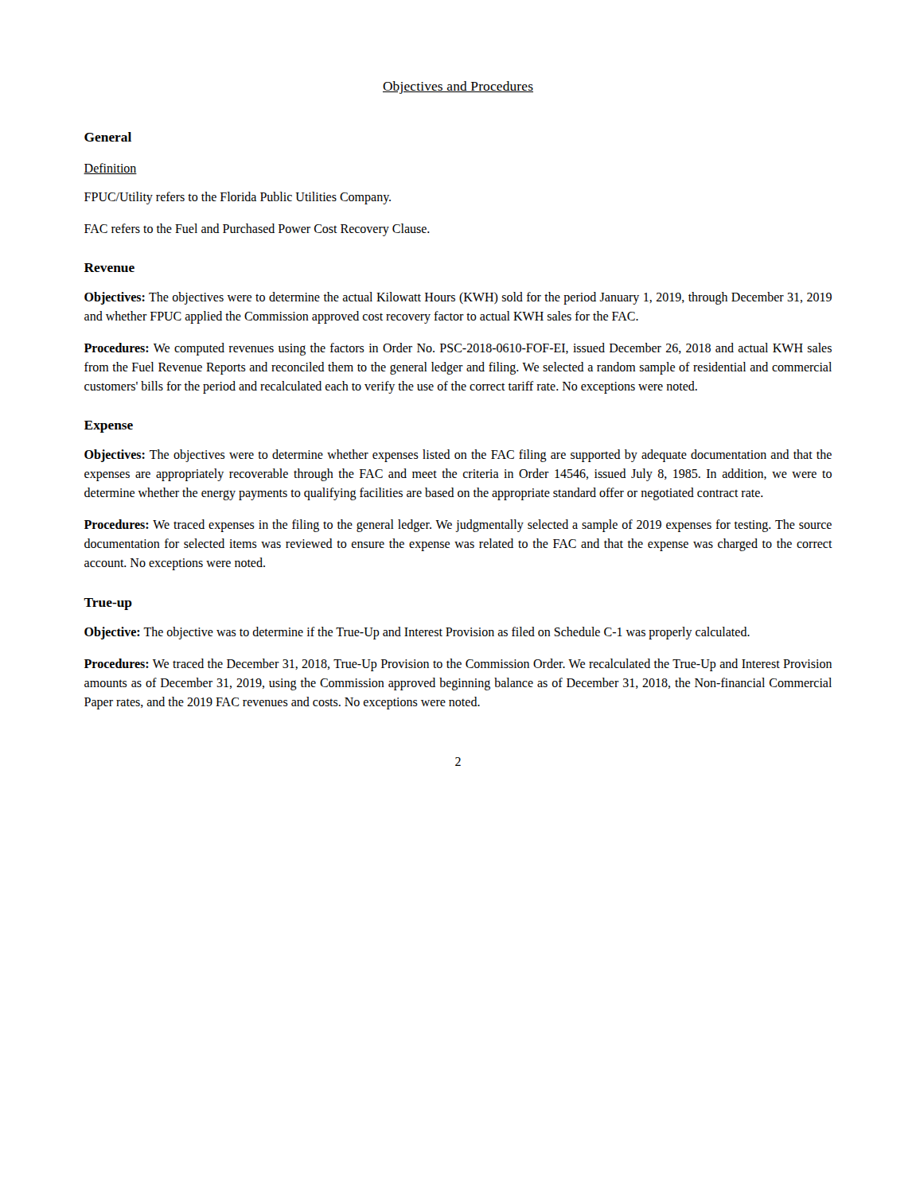Objectives and Procedures
General
Definition
FPUC/Utility refers to the Florida Public Utilities Company.
FAC refers to the Fuel and Purchased Power Cost Recovery Clause.
Revenue
Objectives: The objectives were to determine the actual Kilowatt Hours (KWH) sold for the period January 1, 2019, through December 31, 2019 and whether FPUC applied the Commission approved cost recovery factor to actual KWH sales for the FAC.
Procedures: We computed revenues using the factors in Order No. PSC-2018-0610-FOF-EI, issued December 26, 2018 and actual KWH sales from the Fuel Revenue Reports and reconciled them to the general ledger and filing. We selected a random sample of residential and commercial customers' bills for the period and recalculated each to verify the use of the correct tariff rate. No exceptions were noted.
Expense
Objectives: The objectives were to determine whether expenses listed on the FAC filing are supported by adequate documentation and that the expenses are appropriately recoverable through the FAC and meet the criteria in Order 14546, issued July 8, 1985. In addition, we were to determine whether the energy payments to qualifying facilities are based on the appropriate standard offer or negotiated contract rate.
Procedures: We traced expenses in the filing to the general ledger. We judgmentally selected a sample of 2019 expenses for testing. The source documentation for selected items was reviewed to ensure the expense was related to the FAC and that the expense was charged to the correct account. No exceptions were noted.
True-up
Objective: The objective was to determine if the True-Up and Interest Provision as filed on Schedule C-1 was properly calculated.
Procedures: We traced the December 31, 2018, True-Up Provision to the Commission Order. We recalculated the True-Up and Interest Provision amounts as of December 31, 2019, using the Commission approved beginning balance as of December 31, 2018, the Non-financial Commercial Paper rates, and the 2019 FAC revenues and costs. No exceptions were noted.
2